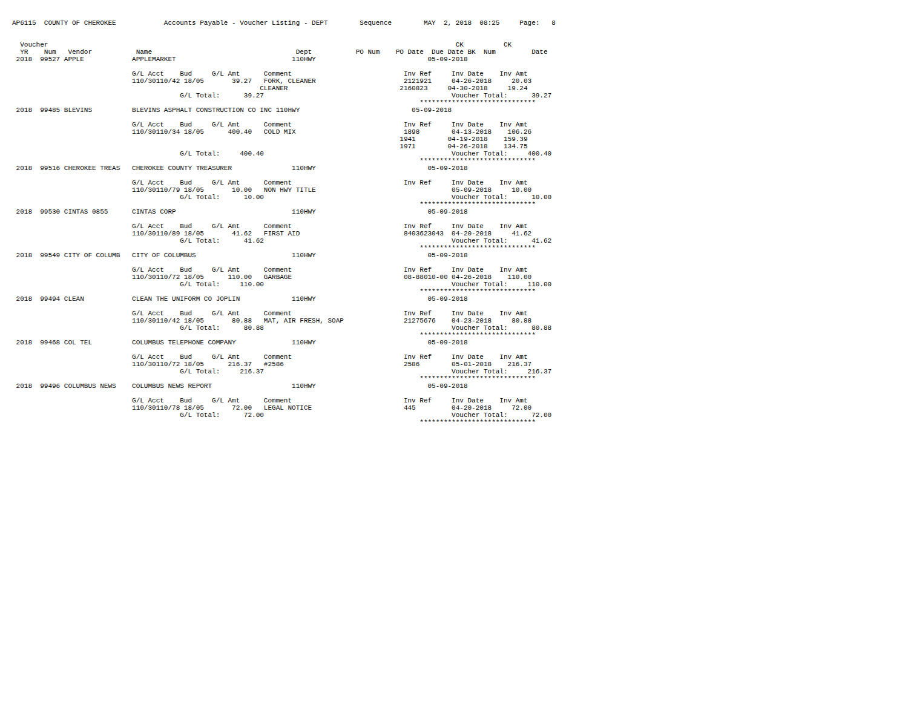AP6115 COUNTY OF CHEROKEE Accounts Payable - Voucher Listing - DEPT Sequence MAY 2, 2018 08:25 Page: 8 Voucher CK CK YR Num Vendor Name Dept PO Num PO Date Due Date BK Num Date 2018 99527 APPLE APPLEMARKET 110HWY 05-09-2018 G/L Acct Bud G/L Amt Comment Inv Ref Inv Date Inv Amt 110/30110/42 18/05 39.27 FORK, CLEANER 2121921 04-26-2018 20.03 CLEANER 2160823 04-30-2018 19.24 G/L Total: 39.27 Voucher Total: 39.27 ***************************** 2018 99485 BLEVINS BLEVINS ASPHALT CONSTRUCTION CO INC 110HWY 05-09-2018 G/L Acct Bud G/L Amt Comment Inv Ref Inv Date Inv Amt 110/30110/34 18/05 400.40 COLD MIX 1898 04-13-2018 106.26 1941 04-19-2018 159.39 1971 04-26-2018 134.75 G/L Total: 400.40 Voucher Total: 400.40 ***************************** 2018 99516 CHEROKEE TREAS CHEROKEE COUNTY TREASURER 110HWY 05-09-2018 G/L Acct Bud G/L Amt Comment Inv Ref Inv Date Inv Amt 110/30110/79 18/05 10.00 NON HWY TITLE 05-09-2018 10.00 G/L Total: 10.00 Voucher Total: 10.00 ***************************** 2018 99530 CINTAS 0855 CINTAS CORP 110HWY 05-09-2018 G/L Acct Bud G/L Amt Comment Inv Ref Inv Date Inv Amt 110/30110/89 18/05 41.62 FIRST AID 8403623043 04-20-2018 41.62 G/L Total: 41.62 Voucher Total: 41.62 ***************************** 2018 99549 CITY OF COLUMB CITY OF COLUMBUS 110HWY 05-09-2018 G/L Acct Bud G/L Amt Comment Inv Ref Inv Date Inv Amt 110/30110/72 18/05 110.00 GARBAGE 08-88010-00 04-26-2018 110.00 G/L Total: 110.00 Voucher Total: 110.00 ***************************** 2018 99494 CLEAN CLEAN THE UNIFORM CO JOPLIN 110HWY 05-09-2018 G/L Acct Bud G/L Amt Comment Inv Ref Inv Date Inv Amt 110/30110/42 18/05 80.88 MAT, AIR FRESH, SOAP 21275676 04-23-2018 80.88 G/L Total: 80.88 Voucher Total: 80.88 ***************************** 2018 99468 COL TEL COLUMBUS TELEPHONE COMPANY 110HWY 05-09-2018 G/L Acct Bud G/L Amt Comment Inv Ref Inv Date Inv Amt 110/30110/72 18/05 216.37 #2586 2586 05-01-2018 216.37 G/L Total: 216.37 Voucher Total: 216.37 ***************************** 2018 99496 COLUMBUS NEWS COLUMBUS NEWS REPORT 110HWY 05-09-2018 G/L Acct Bud G/L Amt Comment Inv Ref Inv Date Inv Amt 110/30110/78 18/05 72.00 LEGAL NOTICE 445 04-20-2018 72.00 G/L Total: 72.00 Voucher Total: 72.00 *****************************